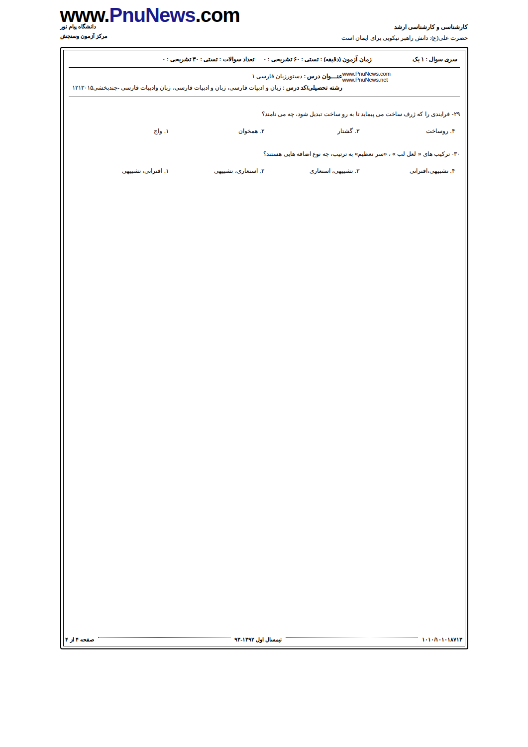www. PnuNews.com
کارشناسی و کارشناسی ارشد
حضرت علی(ع): دانش راهبر نیکویی برای ایمان است
دانشگاه پیام نور
مرکز آزمون وسنجش
| سری سوال : ۱ یک | زمان آزمون (دقیقه) : تستی : ۶۰ تشریحی : ۰ | تعداد سوالات : تستی : ۳۰ تشریحی : ۰ |
www.PnuNews.com
www.PnuNews.net
عنـــوان درس : دستورزبان فارسی ۱
رشته تحصیلی/کد درس : زبان و ادبیات فارسی، زبان و ادبیات فارسی، زبان وادبیات فارسی -چندبخشی۱۲۱۳۰۱۵
۲۹- فرایندی را که ژرف ساخت می پیماید تا به رو ساخت تبدیل شود، چه می نامند؟
۴. روساخت
۳. گشتار
۲. همخوان
۱. واج
۳۰- ترکیب های « لعل لب » ، «سر تعظیم» به ترتیب، چه نوع اضافه هایی هستند؟
۴. تشبیهی،اقترانی
۳. تشبیهی، استعاری
۲. استعاری، تشبیهی
۱. اقترانی، تشبیهی
۱۰۱۰/۱۰۱۰۱۸۷۱۳
نیمسال اول ۱۳۹۲-۹۳
صفحه ۴ از ۴